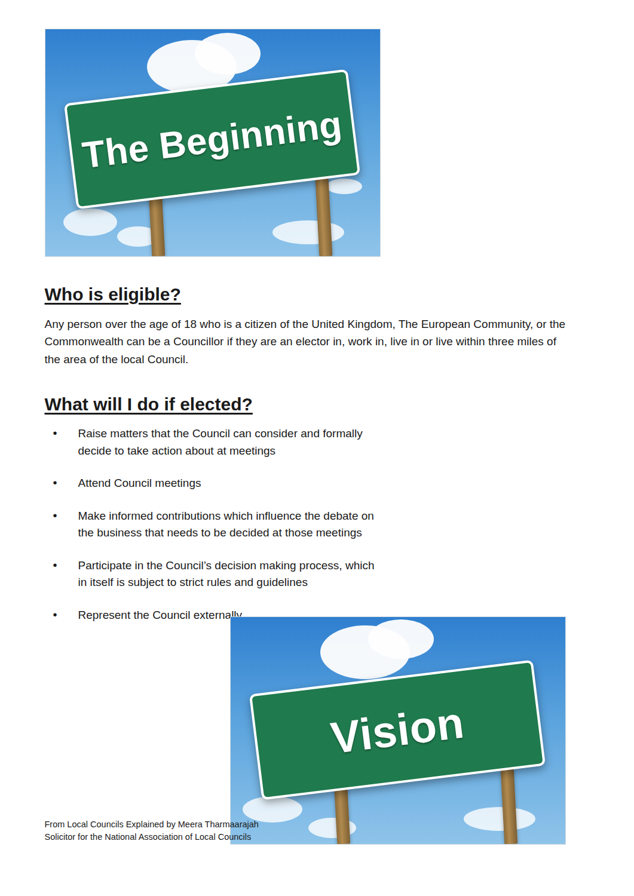The Beginning
Who is eligible?
Any person over the age of 18 who is a citizen of the United Kingdom, The European Community, or the Commonwealth can be a Councillor if they are an elector in, work in, live in or live within three miles of the area of the local Council.
What will I do if elected?
Raise matters that the Council can consider and formally decide to take action about at meetings
Attend Council meetings
Make informed contributions which influence the debate on the business that needs to be decided at those meetings
Participate in the Council’s decision making process, which in itself is subject to strict rules and guidelines
Represent the Council externally
Vision
From Local Councils Explained by Meera Tharmaarajah Solicitor for the National Association of Local Councils